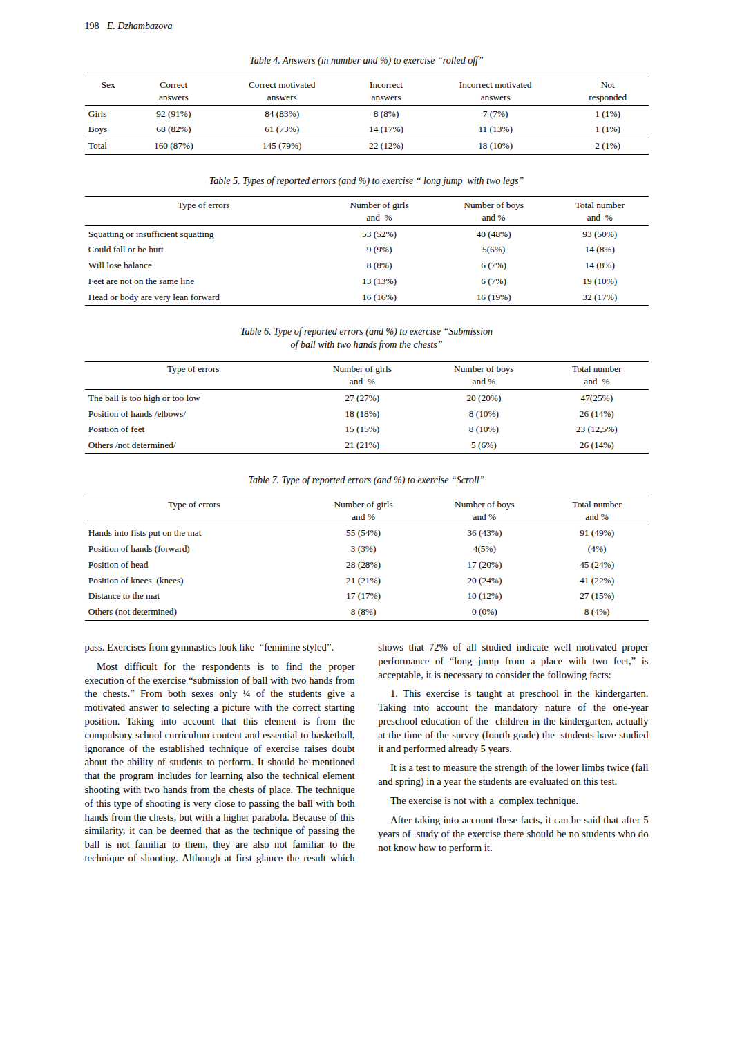198 E. Dzhambazova
Table 4. Answers (in number and %) to exercise “rolled off”
| Sex | Correct answers | Correct motivated answers | Incorrect answers | Incorrect motivated answers | Not responded |
| --- | --- | --- | --- | --- | --- |
| Girls | 92 (91%) | 84 (83%) | 8 (8%) | 7 (7%) | 1 (1%) |
| Boys | 68 (82%) | 61 (73%) | 14 (17%) | 11 (13%) | 1 (1%) |
| Total | 160 (87%) | 145 (79%) | 22 (12%) | 18 (10%) | 2 (1%) |
Table 5. Types of reported errors (and %) to exercise “ long jump with two legs”
| Type of errors | Number of girls and % | Number of boys and % | Total number and % |
| --- | --- | --- | --- |
| Squatting or insufficient squatting | 53 (52%) | 40 (48%) | 93 (50%) |
| Could fall or be hurt | 9 (9%) | 5(6%) | 14 (8%) |
| Will lose balance | 8 (8%) | 6 (7%) | 14 (8%) |
| Feet are not on the same line | 13 (13%) | 6 (7%) | 19 (10%) |
| Head or body are very lean forward | 16 (16%) | 16 (19%) | 32 (17%) |
Table 6. Type of reported errors (and %) to exercise “Submission of ball with two hands from the chests”
| Type of errors | Number of girls and % | Number of boys and % | Total number and % |
| --- | --- | --- | --- |
| The ball is too high or too low | 27 (27%) | 20 (20%) | 47(25%) |
| Position of hands /elbows/ | 18 (18%) | 8 (10%) | 26 (14%) |
| Position of feet | 15 (15%) | 8 (10%) | 23 (12,5%) |
| Others /not determined/ | 21 (21%) | 5 (6%) | 26 (14%) |
Table 7. Type of reported errors (and %) to exercise “Scroll”
| Type of errors | Number of girls and % | Number of boys and % | Total number and % |
| --- | --- | --- | --- |
| Hands into fists put on the mat | 55 (54%) | 36 (43%) | 91 (49%) |
| Position of hands (forward) | 3 (3%) | 4(5%) | (4%) |
| Position of head | 28 (28%) | 17 (20%) | 45 (24%) |
| Position of knees (knees) | 21 (21%) | 20 (24%) | 41 (22%) |
| Distance to the mat | 17 (17%) | 10 (12%) | 27 (15%) |
| Others (not determined) | 8 (8%) | 0 (0%) | 8 (4%) |
pass. Exercises from gymnastics look like “feminine styled”.
Most difficult for the respondents is to find the proper execution of the exercise “submission of ball with two hands from the chests.” From both sexes only ¼ of the students give a motivated answer to selecting a picture with the correct starting position. Taking into account that this element is from the compulsory school curriculum content and essential to basketball, ignorance of the established technique of exercise raises doubt about the ability of students to perform. It should be mentioned that the program includes for learning also the technical element shooting with two hands from the chests of place. The technique of this type of shooting is very close to passing the ball with both hands from the chests, but with a higher parabola. Because of this similarity, it can be deemed that as the technique of passing the ball is not familiar to them, they are also not familiar to the technique of shooting. Although at first glance the result which shows that 72% of all studied indicate well motivated proper performance of “long jump from a place with two feet,” is acceptable, it is necessary to consider the following facts:
1. This exercise is taught at preschool in the kindergarten. Taking into account the mandatory nature of the one-year preschool education of the children in the kindergarten, actually at the time of the survey (fourth grade) the students have studied it and performed already 5 years.
It is a test to measure the strength of the lower limbs twice (fall and spring) in a year the students are evaluated on this test.
The exercise is not with a complex technique.
After taking into account these facts, it can be said that after 5 years of study of the exercise there should be no students who do not know how to perform it.